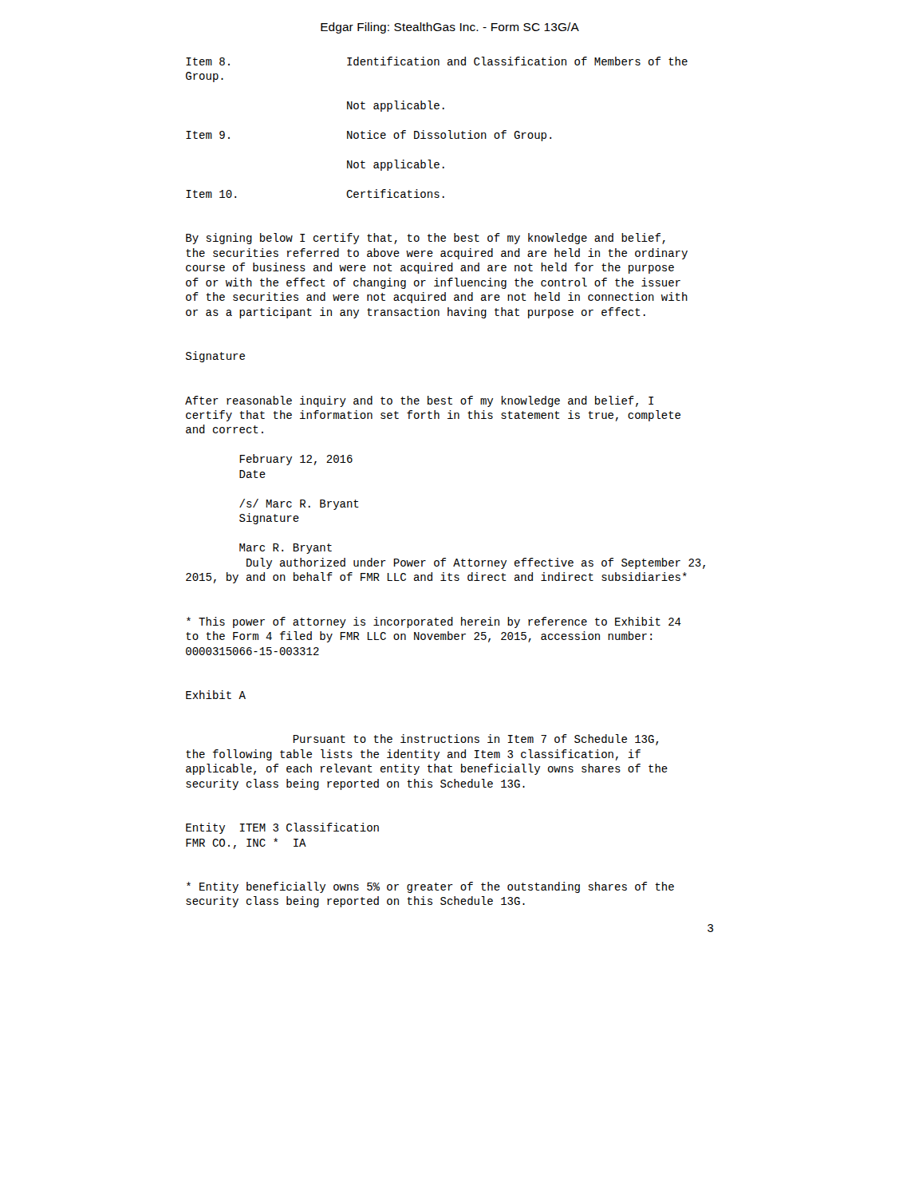Edgar Filing: StealthGas Inc. - Form SC 13G/A
Item 8.                 Identification and Classification of Members of the Group.

                        Not applicable.

Item 9.                 Notice of Dissolution of Group.

                        Not applicable.

Item 10.                Certifications.


By signing below I certify that, to the best of my knowledge and belief,
the securities referred to above were acquired and are held in the ordinary
course of business and were not acquired and are not held for the purpose
of or with the effect of changing or influencing the control of the issuer
of the securities and were not acquired and are not held in connection with
or as a participant in any transaction having that purpose or effect.


Signature


After reasonable inquiry and to the best of my knowledge and belief, I
certify that the information set forth in this statement is true, complete
and correct.

        February 12, 2016
        Date

        /s/ Marc R. Bryant
        Signature

        Marc R. Bryant
         Duly authorized under Power of Attorney effective as of September 23,
2015, by and on behalf of FMR LLC and its direct and indirect subsidiaries*


* This power of attorney is incorporated herein by reference to Exhibit 24
to the Form 4 filed by FMR LLC on November 25, 2015, accession number:
0000315066-15-003312


Exhibit A


                Pursuant to the instructions in Item 7 of Schedule 13G,
the following table lists the identity and Item 3 classification, if
applicable, of each relevant entity that beneficially owns shares of the
security class being reported on this Schedule 13G.


Entity  ITEM 3 Classification
FMR CO., INC *  IA


* Entity beneficially owns 5% or greater of the outstanding shares of the
security class being reported on this Schedule 13G.
3